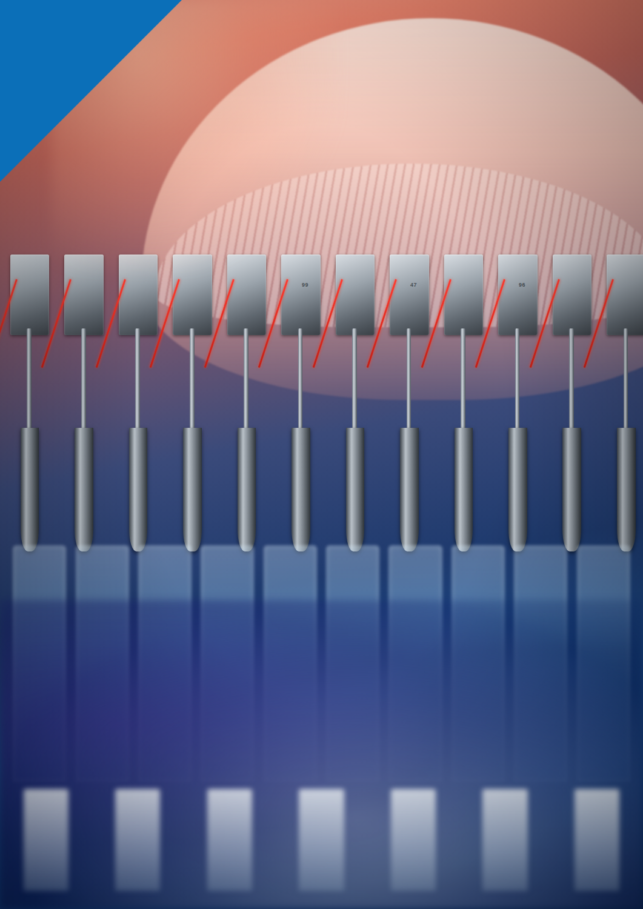99
47
96